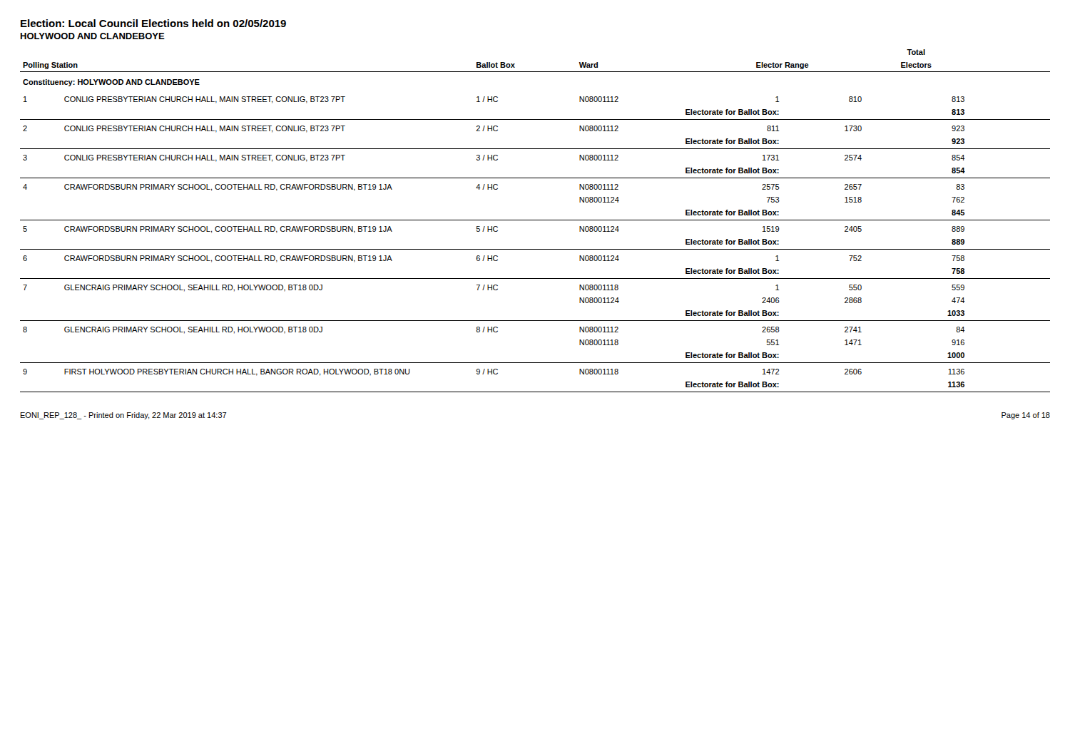Election: Local Council Elections held on 02/05/2019
HOLYWOOD AND CLANDEBOYE
| | Total | |
| --- | --- | --- |
| Polling Station | Ballot Box | Ward | Elector Range | Electors | |
| Constituency: HOLYWOOD AND CLANDEBOYE |
| 1 | CONLIG PRESBYTERIAN CHURCH HALL, MAIN STREET, CONLIG, BT23 7PT | 1 / HC | N08001112 | 1 | 810 | 813 | |
| Electorate for Ballot Box: | | 813 | |
| 2 | CONLIG PRESBYTERIAN CHURCH HALL, MAIN STREET, CONLIG, BT23 7PT | 2 / HC | N08001112 | 811 | 1730 | 923 | |
| Electorate for Ballot Box: | | 923 | |
| 3 | CONLIG PRESBYTERIAN CHURCH HALL, MAIN STREET, CONLIG, BT23 7PT | 3 / HC | N08001112 | 1731 | 2574 | 854 | |
| Electorate for Ballot Box: | | 854 | |
| 4 | CRAWFORDSBURN PRIMARY SCHOOL, COOTEHALL RD, CRAWFORDSBURN, BT19 1JA | 4 / HC | N08001112 | 2575 | 2657 | 83 | |
| | | | N08001124 | 753 | 1518 | 762 | |
| Electorate for Ballot Box: | | 845 | |
| 5 | CRAWFORDSBURN PRIMARY SCHOOL, COOTEHALL RD, CRAWFORDSBURN, BT19 1JA | 5 / HC | N08001124 | 1519 | 2405 | 889 | |
| Electorate for Ballot Box: | | 889 | |
| 6 | CRAWFORDSBURN PRIMARY SCHOOL, COOTEHALL RD, CRAWFORDSBURN, BT19 1JA | 6 / HC | N08001124 | 1 | 752 | 758 | |
| Electorate for Ballot Box: | | 758 | |
| 7 | GLENCRAIG PRIMARY SCHOOL, SEAHILL RD, HOLYWOOD, BT18 0DJ | 7 / HC | N08001118 | 1 | 550 | 559 | |
| | | | N08001124 | 2406 | 2868 | 474 | |
| Electorate for Ballot Box: | | 1033 | |
| 8 | GLENCRAIG PRIMARY SCHOOL, SEAHILL RD, HOLYWOOD, BT18 0DJ | 8 / HC | N08001112 | 2658 | 2741 | 84 | |
| | | | N08001118 | 551 | 1471 | 916 | |
| Electorate for Ballot Box: | | 1000 | |
| 9 | FIRST HOLYWOOD PRESBYTERIAN CHURCH HALL, BANGOR ROAD, HOLYWOOD, BT18 0NU | 9 / HC | N08001118 | 1472 | 2606 | 1136 | |
| Electorate for Ballot Box: | | 1136 | |
EONI_REP_128_ - Printed on Friday, 22 Mar 2019 at 14:37
Page 14 of 18